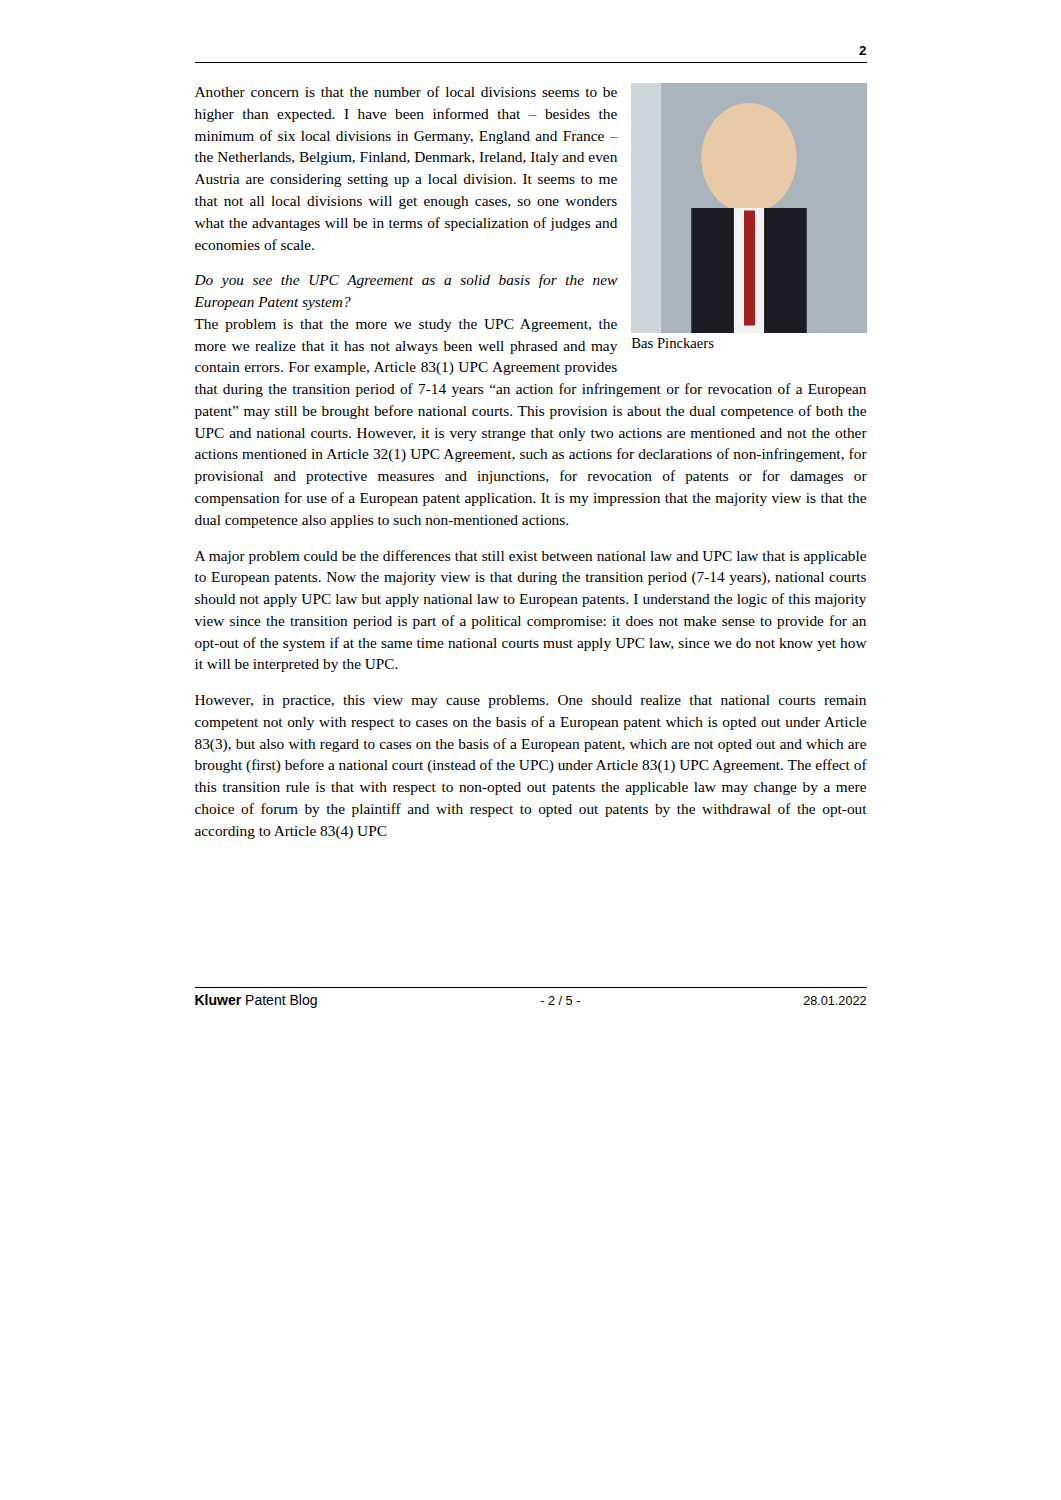2
Bas Pinckaers
Another concern is that the number of local divisions seems to be higher than expected. I have been informed that – besides the minimum of six local divisions in Germany, England and France – the Netherlands, Belgium, Finland, Denmark, Ireland, Italy and even Austria are considering setting up a local division. It seems to me that not all local divisions will get enough cases, so one wonders what the advantages will be in terms of specialization of judges and economies of scale.
Do you see the UPC Agreement as a solid basis for the new European Patent system?
The problem is that the more we study the UPC Agreement, the more we realize that it has not always been well phrased and may contain errors. For example, Article 83(1) UPC Agreement provides that during the transition period of 7-14 years “an action for infringement or for revocation of a European patent” may still be brought before national courts. This provision is about the dual competence of both the UPC and national courts. However, it is very strange that only two actions are mentioned and not the other actions mentioned in Article 32(1) UPC Agreement, such as actions for declarations of non-infringement, for provisional and protective measures and injunctions, for revocation of patents or for damages or compensation for use of a European patent application. It is my impression that the majority view is that the dual competence also applies to such non-mentioned actions.
A major problem could be the differences that still exist between national law and UPC law that is applicable to European patents. Now the majority view is that during the transition period (7-14 years), national courts should not apply UPC law but apply national law to European patents. I understand the logic of this majority view since the transition period is part of a political compromise: it does not make sense to provide for an opt-out of the system if at the same time national courts must apply UPC law, since we do not know yet how it will be interpreted by the UPC.
However, in practice, this view may cause problems. One should realize that national courts remain competent not only with respect to cases on the basis of a European patent which is opted out under Article 83(3), but also with regard to cases on the basis of a European patent, which are not opted out and which are brought (first) before a national court (instead of the UPC) under Article 83(1) UPC Agreement. The effect of this transition rule is that with respect to non-opted out patents the applicable law may change by a mere choice of forum by the plaintiff and with respect to opted out patents by the withdrawal of the opt-out according to Article 83(4) UPC
Kluwer Patent Blog
- 2 / 5 -
28.01.2022